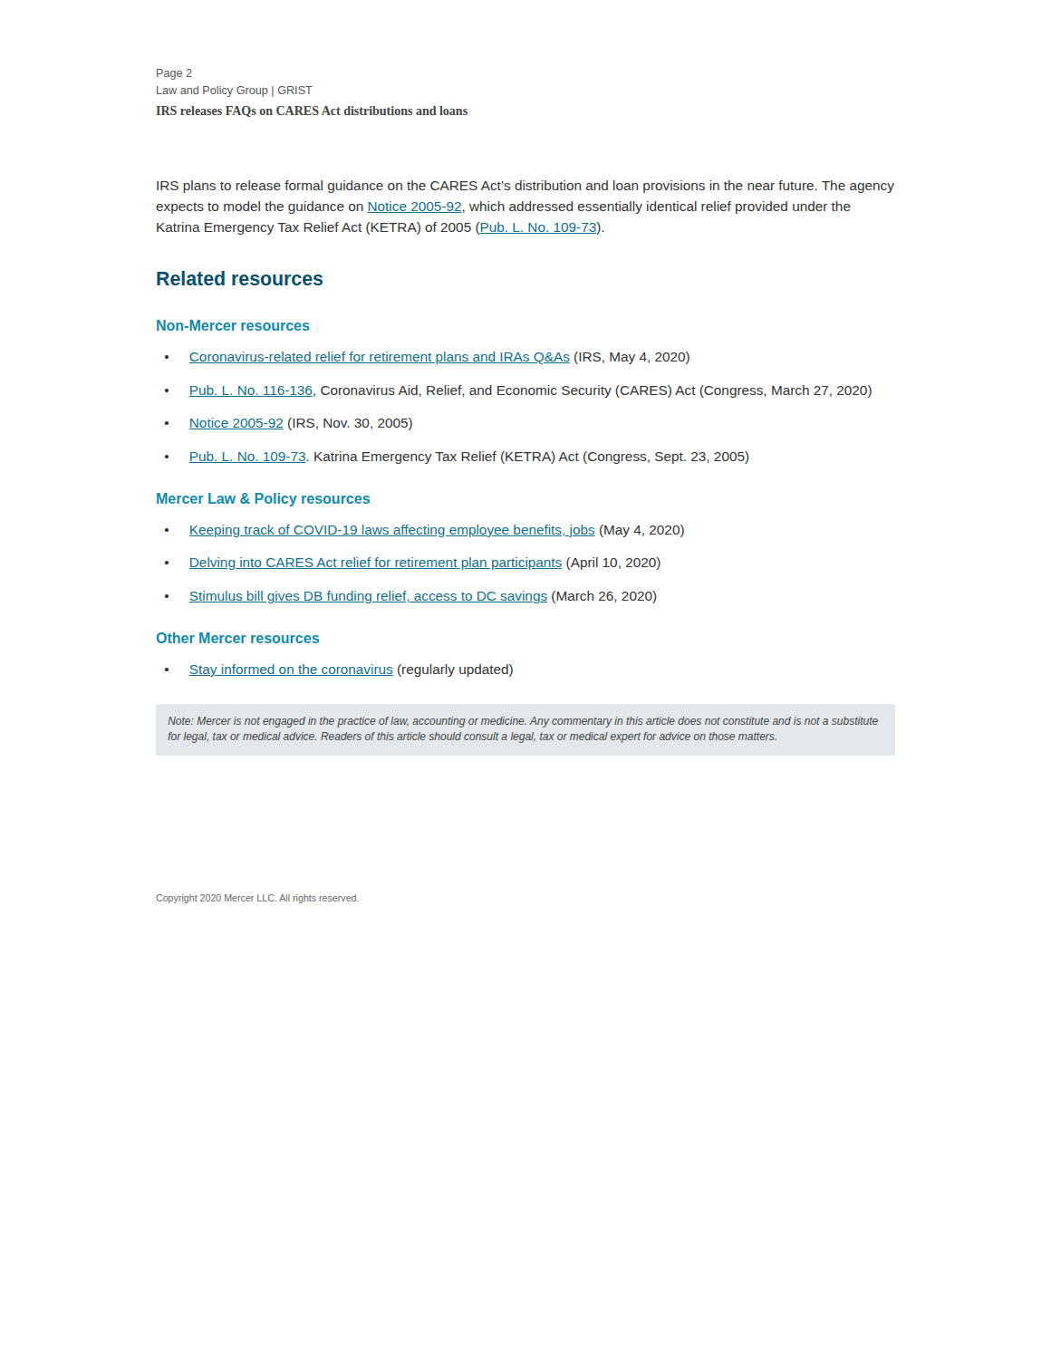Page 2
Law and Policy Group | GRIST
IRS releases FAQs on CARES Act distributions and loans
IRS plans to release formal guidance on the CARES Act’s distribution and loan provisions in the near future. The agency expects to model the guidance on Notice 2005-92, which addressed essentially identical relief provided under the Katrina Emergency Tax Relief Act (KETRA) of 2005 (Pub. L. No. 109-73).
Related resources
Non-Mercer resources
Coronavirus-related relief for retirement plans and IRAs Q&As (IRS, May 4, 2020)
Pub. L. No. 116-136, Coronavirus Aid, Relief, and Economic Security (CARES) Act (Congress, March 27, 2020)
Notice 2005-92 (IRS, Nov. 30, 2005)
Pub. L. No. 109-73. Katrina Emergency Tax Relief (KETRA) Act (Congress, Sept. 23, 2005)
Mercer Law & Policy resources
Keeping track of COVID-19 laws affecting employee benefits, jobs (May 4, 2020)
Delving into CARES Act relief for retirement plan participants (April 10, 2020)
Stimulus bill gives DB funding relief, access to DC savings (March 26, 2020)
Other Mercer resources
Stay informed on the coronavirus (regularly updated)
Note: Mercer is not engaged in the practice of law, accounting or medicine. Any commentary in this article does not constitute and is not a substitute for legal, tax or medical advice. Readers of this article should consult a legal, tax or medical expert for advice on those matters.
Copyright 2020 Mercer LLC. All rights reserved.